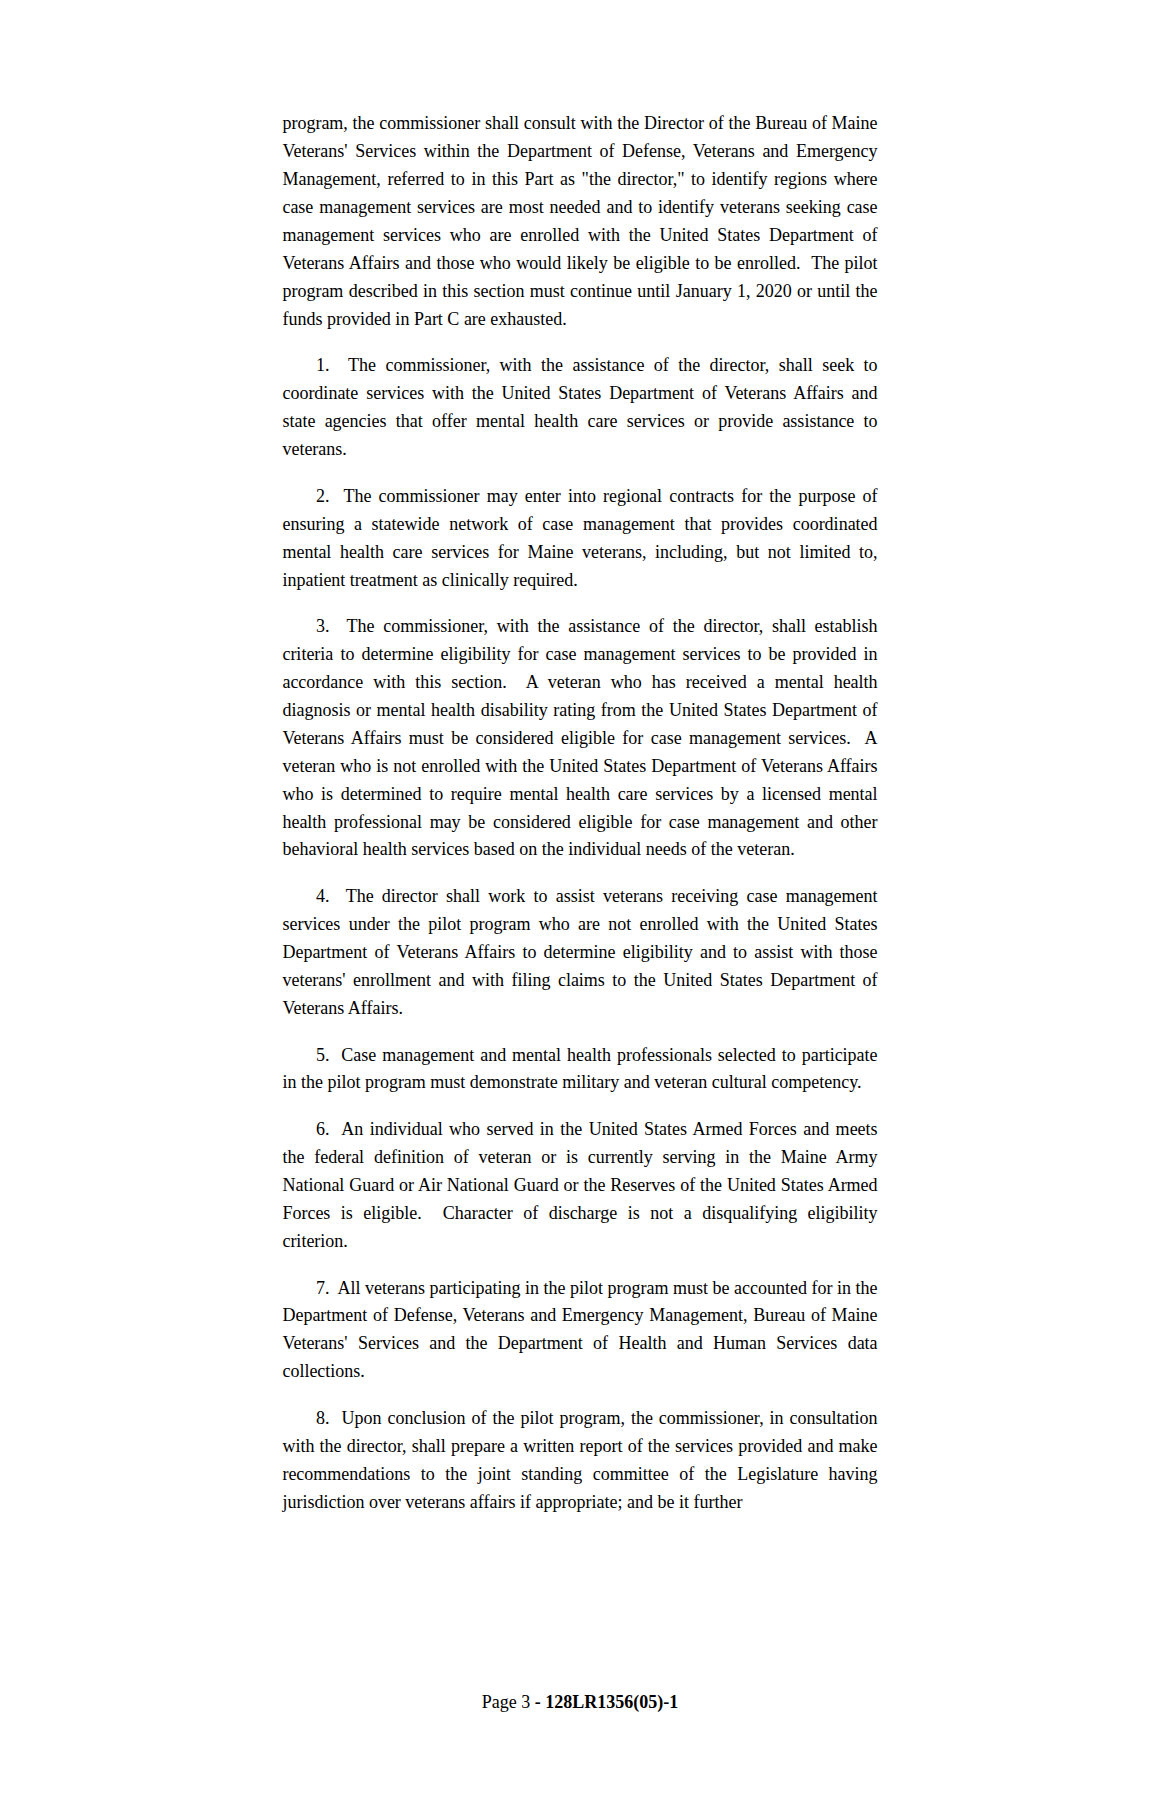program, the commissioner shall consult with the Director of the Bureau of Maine Veterans' Services within the Department of Defense, Veterans and Emergency Management, referred to in this Part as "the director," to identify regions where case management services are most needed and to identify veterans seeking case management services who are enrolled with the United States Department of Veterans Affairs and those who would likely be eligible to be enrolled. The pilot program described in this section must continue until January 1, 2020 or until the funds provided in Part C are exhausted.
1. The commissioner, with the assistance of the director, shall seek to coordinate services with the United States Department of Veterans Affairs and state agencies that offer mental health care services or provide assistance to veterans.
2. The commissioner may enter into regional contracts for the purpose of ensuring a statewide network of case management that provides coordinated mental health care services for Maine veterans, including, but not limited to, inpatient treatment as clinically required.
3. The commissioner, with the assistance of the director, shall establish criteria to determine eligibility for case management services to be provided in accordance with this section. A veteran who has received a mental health diagnosis or mental health disability rating from the United States Department of Veterans Affairs must be considered eligible for case management services. A veteran who is not enrolled with the United States Department of Veterans Affairs who is determined to require mental health care services by a licensed mental health professional may be considered eligible for case management and other behavioral health services based on the individual needs of the veteran.
4. The director shall work to assist veterans receiving case management services under the pilot program who are not enrolled with the United States Department of Veterans Affairs to determine eligibility and to assist with those veterans' enrollment and with filing claims to the United States Department of Veterans Affairs.
5. Case management and mental health professionals selected to participate in the pilot program must demonstrate military and veteran cultural competency.
6. An individual who served in the United States Armed Forces and meets the federal definition of veteran or is currently serving in the Maine Army National Guard or Air National Guard or the Reserves of the United States Armed Forces is eligible. Character of discharge is not a disqualifying eligibility criterion.
7. All veterans participating in the pilot program must be accounted for in the Department of Defense, Veterans and Emergency Management, Bureau of Maine Veterans' Services and the Department of Health and Human Services data collections.
8. Upon conclusion of the pilot program, the commissioner, in consultation with the director, shall prepare a written report of the services provided and make recommendations to the joint standing committee of the Legislature having jurisdiction over veterans affairs if appropriate; and be it further
Page 3 - 128LR1356(05)-1